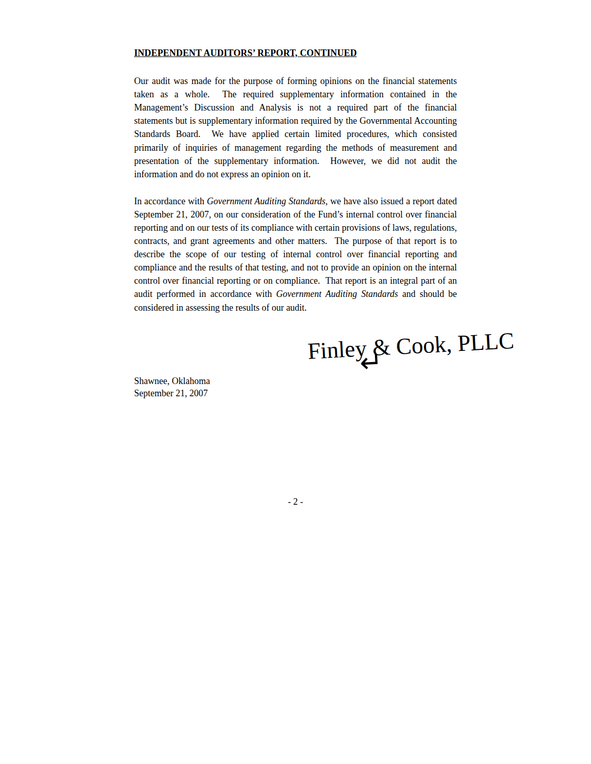INDEPENDENT AUDITORS’ REPORT, CONTINUED
Our audit was made for the purpose of forming opinions on the financial statements taken as a whole. The required supplementary information contained in the Management’s Discussion and Analysis is not a required part of the financial statements but is supplementary information required by the Governmental Accounting Standards Board. We have applied certain limited procedures, which consisted primarily of inquiries of management regarding the methods of measurement and presentation of the supplementary information. However, we did not audit the information and do not express an opinion on it.
In accordance with Government Auditing Standards, we have also issued a report dated September 21, 2007, on our consideration of the Fund’s internal control over financial reporting and on our tests of its compliance with certain provisions of laws, regulations, contracts, and grant agreements and other matters. The purpose of that report is to describe the scope of our testing of internal control over financial reporting and compliance and the results of that testing, and not to provide an opinion on the internal control over financial reporting or on compliance. That report is an integral part of an audit performed in accordance with Government Auditing Standards and should be considered in assessing the results of our audit.
Finley & Cook, PLLC ↵
Shawnee, Oklahoma
September 21, 2007
- 2 -